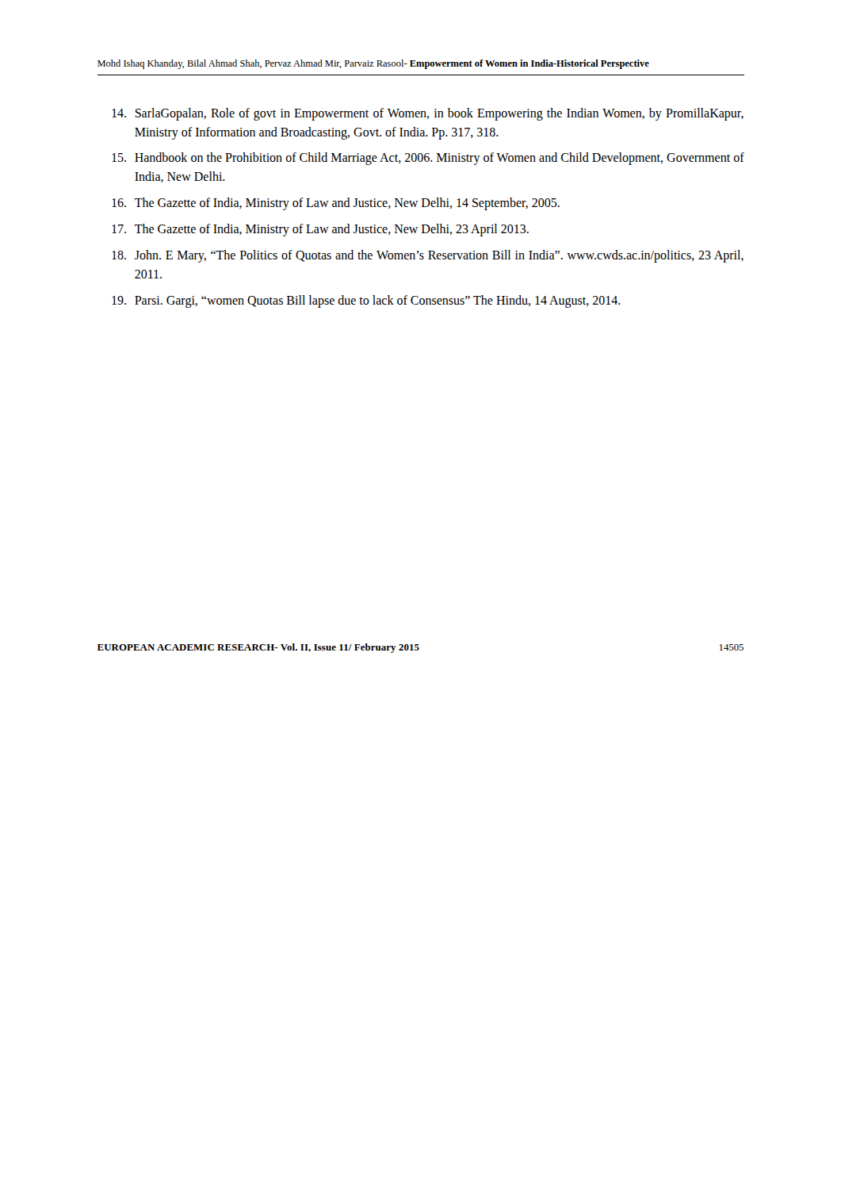Mohd Ishaq Khanday, Bilal Ahmad Shah, Pervaz Ahmad Mir, Parvaiz Rasool- Empowerment of Women in India-Historical Perspective
SarlaGopalan, Role of govt in Empowerment of Women, in book Empowering the Indian Women, by PromillaKapur, Ministry of Information and Broadcasting, Govt. of India. Pp. 317, 318.
Handbook on the Prohibition of Child Marriage Act, 2006. Ministry of Women and Child Development, Government of India, New Delhi.
The Gazette of India, Ministry of Law and Justice, New Delhi, 14 September, 2005.
The Gazette of India, Ministry of Law and Justice, New Delhi, 23 April 2013.
John. E Mary, “The Politics of Quotas and the Women’s Reservation Bill in India”. www.cwds.ac.in/politics, 23 April, 2011.
Parsi. Gargi, “women Quotas Bill lapse due to lack of Consensus” The Hindu, 14 August, 2014.
EUROPEAN ACADEMIC RESEARCH- Vol. II, Issue 11/ February 2015 14505